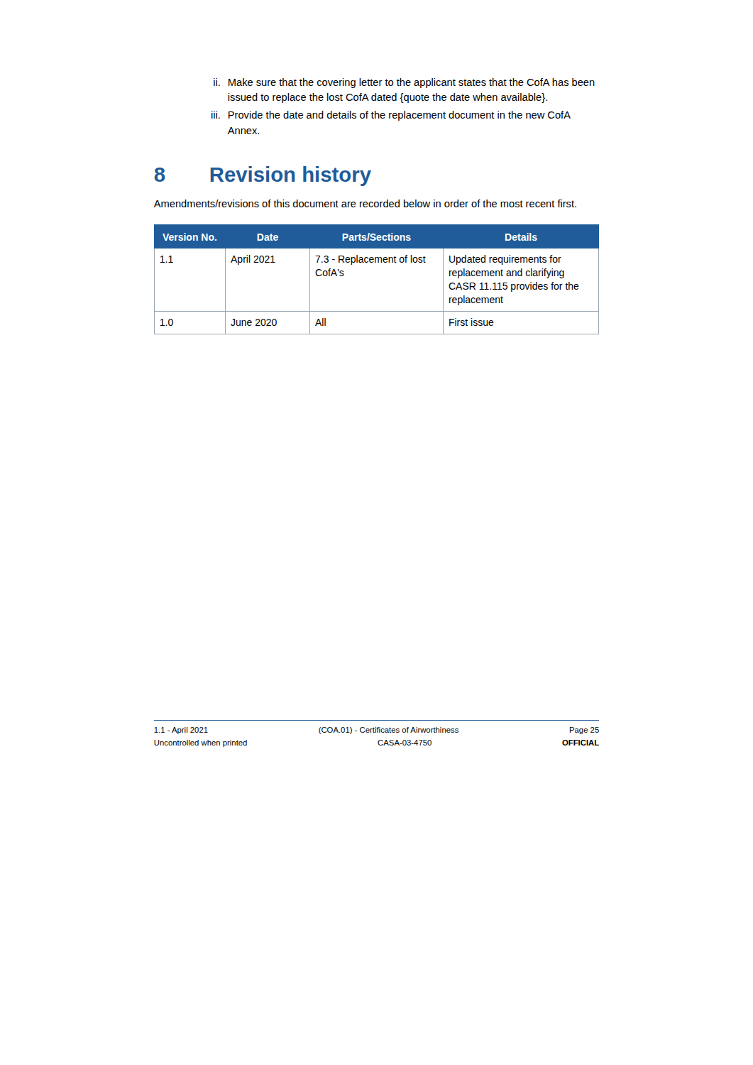Make sure that the covering letter to the applicant states that the CofA has been issued to replace the lost CofA dated {quote the date when available}.
Provide the date and details of the replacement document in the new CofA Annex.
8 Revision history
Amendments/revisions of this document are recorded below in order of the most recent first.
| Version No. | Date | Parts/Sections | Details |
| --- | --- | --- | --- |
| 1.1 | April 2021 | 7.3 - Replacement of lost CofA's | Updated requirements for replacement and clarifying CASR 11.115 provides for the replacement |
| 1.0 | June 2020 | All | First issue |
1.1 - April 2021
(COA.01) - Certificates of Airworthiness
Page 25
Uncontrolled when printed
CASA-03-4750
OFFICIAL